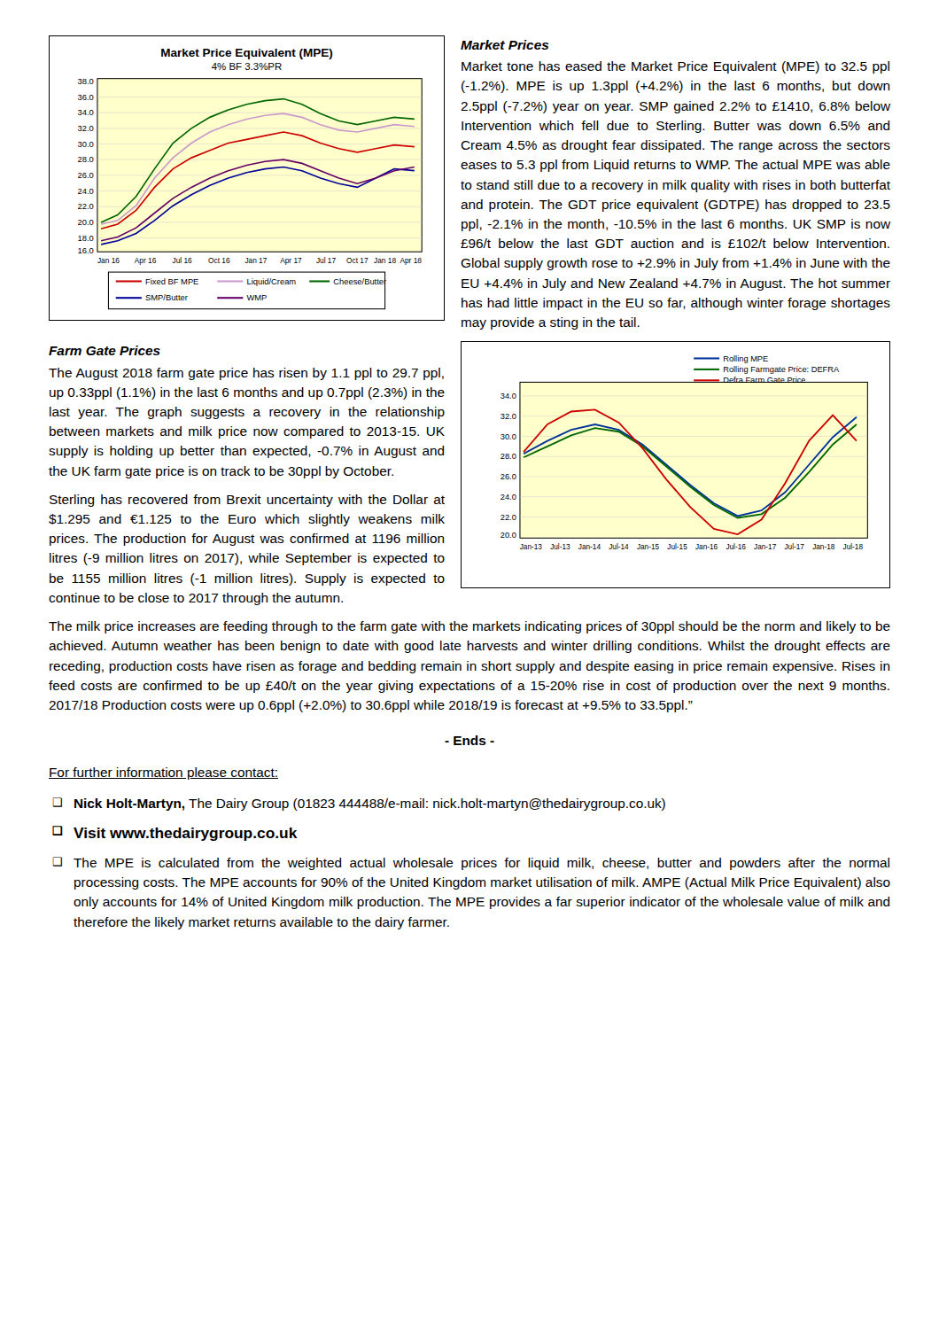Market Prices
Market tone has eased the Market Price Equivalent (MPE) to 32.5 ppl (-1.2%). MPE is up 1.3ppl (+4.2%) in the last 6 months, but down 2.5ppl (-7.2%) year on year. SMP gained 2.2% to £1410, 6.8% below Intervention which fell due to Sterling. Butter was down 6.5% and Cream 4.5% as drought fear dissipated. The range across the sectors eases to 5.3 ppl from Liquid returns to WMP. The actual MPE was able to stand still due to a recovery in milk quality with rises in both butterfat and protein. The GDT price equivalent (GDTPE) has dropped to 23.5 ppl, -2.1% in the month, -10.5% in the last 6 months. UK SMP is now £96/t below the last GDT auction and is £102/t below Intervention. Global supply growth rose to +2.9% in July from +1.4% in June with the EU +4.4% in July and New Zealand +4.7% in August. The hot summer has had little impact in the EU so far, although winter forage shortages may provide a sting in the tail.
Farm Gate Prices
The August 2018 farm gate price has risen by 1.1 ppl to 29.7 ppl, up 0.33ppl (1.1%) in the last 6 months and up 0.7ppl (2.3%) in the last year. The graph suggests a recovery in the relationship between markets and milk price now compared to 2013-15. UK supply is holding up better than expected, -0.7% in August and the UK farm gate price is on track to be 30ppl by October.
Sterling has recovered from Brexit uncertainty with the Dollar at $1.295 and €1.125 to the Euro which slightly weakens milk prices. The production for August was confirmed at 1196 million litres (-9 million litres on 2017), while September is expected to be 1155 million litres (-1 million litres). Supply is expected to continue to be close to 2017 through the autumn.
The milk price increases are feeding through to the farm gate with the markets indicating prices of 30ppl should be the norm and likely to be achieved. Autumn weather has been benign to date with good late harvests and winter drilling conditions. Whilst the drought effects are receding, production costs have risen as forage and bedding remain in short supply and despite easing in price remain expensive. Rises in feed costs are confirmed to be up £40/t on the year giving expectations of a 15-20% rise in cost of production over the next 9 months. 2017/18 Production costs were up 0.6ppl (+2.0%) to 30.6ppl while 2018/19 is forecast at +9.5% to 33.5ppl.”
- Ends -
For further information please contact:
Nick Holt-Martyn, The Dairy Group (01823 444488/e-mail: nick.holt-martyn@thedairygroup.co.uk)
Visit www.thedairygroup.co.uk
The MPE is calculated from the weighted actual wholesale prices for liquid milk, cheese, butter and powders after the normal processing costs. The MPE accounts for 90% of the United Kingdom market utilisation of milk. AMPE (Actual Milk Price Equivalent) also only accounts for 14% of United Kingdom milk production. The MPE provides a far superior indicator of the wholesale value of milk and therefore the likely market returns available to the dairy farmer.